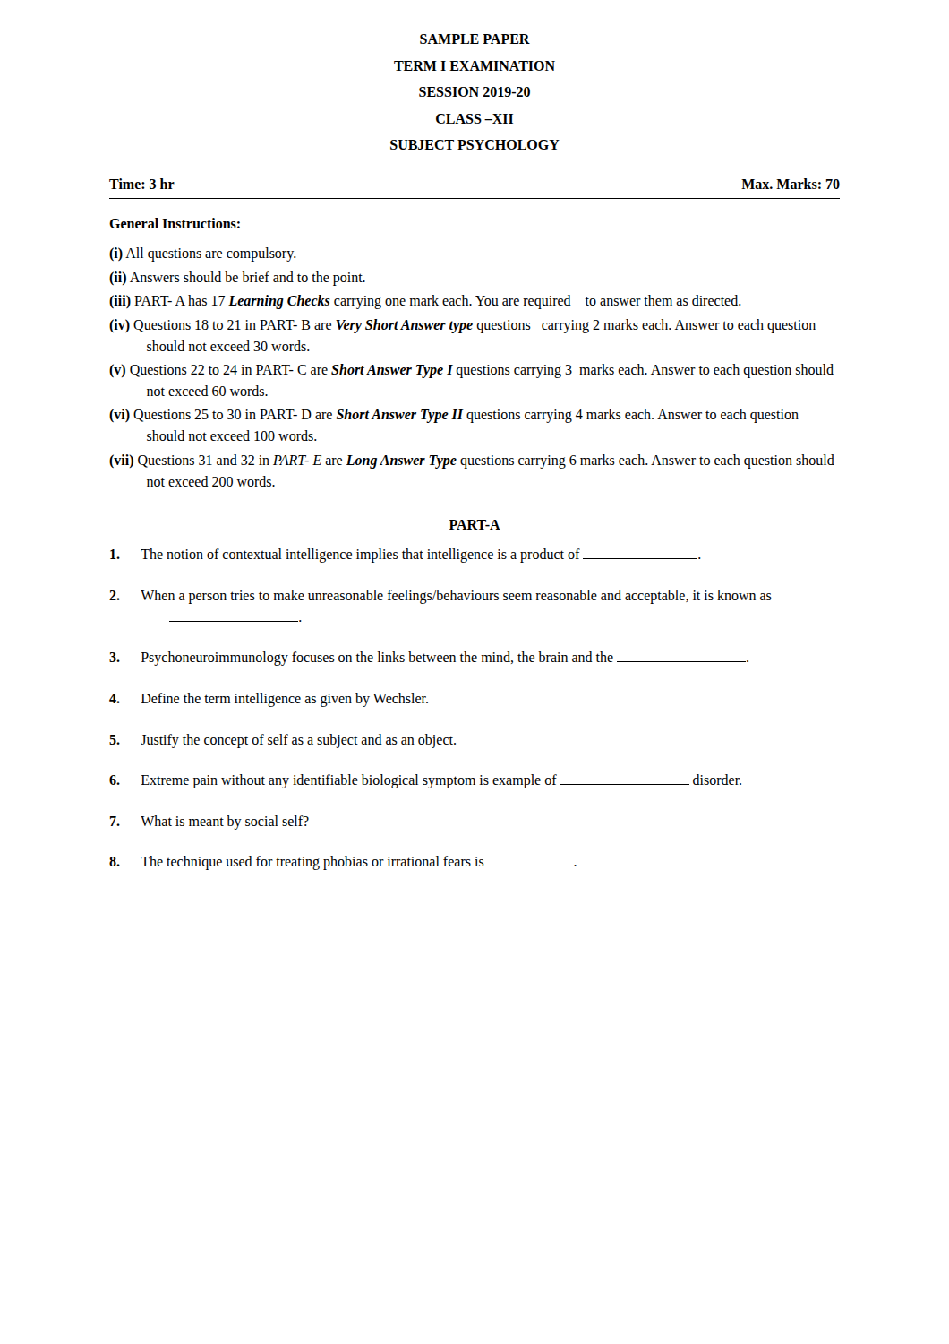SAMPLE PAPER
TERM I EXAMINATION
SESSION 2019-20
CLASS –XII
SUBJECT PSYCHOLOGY
Time: 3 hr Max. Marks: 70
General Instructions:
(i) All questions are compulsory.
(ii) Answers should be brief and to the point.
(iii) PART- A has 17 Learning Checks carrying one mark each. You are required to answer them as directed.
(iv) Questions 18 to 21 in PART- B are Very Short Answer type questions carrying 2 marks each. Answer to each question should not exceed 30 words.
(v) Questions 22 to 24 in PART- C are Short Answer Type I questions carrying 3 marks each. Answer to each question should not exceed 60 words.
(vi) Questions 25 to 30 in PART- D are Short Answer Type II questions carrying 4 marks each. Answer to each question should not exceed 100 words.
(vii) Questions 31 and 32 in PART- E are Long Answer Type questions carrying 6 marks each. Answer to each question should not exceed 200 words.
PART-A
1. The notion of contextual intelligence implies that intelligence is a product of .
2. When a person tries to make unreasonable feelings/behaviours seem reasonable and acceptable, it is known as .
3. Psychoneuroimmunology focuses on the links between the mind, the brain and the .
4. Define the term intelligence as given by Wechsler.
5. Justify the concept of self as a subject and as an object.
6. Extreme pain without any identifiable biological symptom is example of disorder.
7. What is meant by social self?
8. The technique used for treating phobias or irrational fears is .